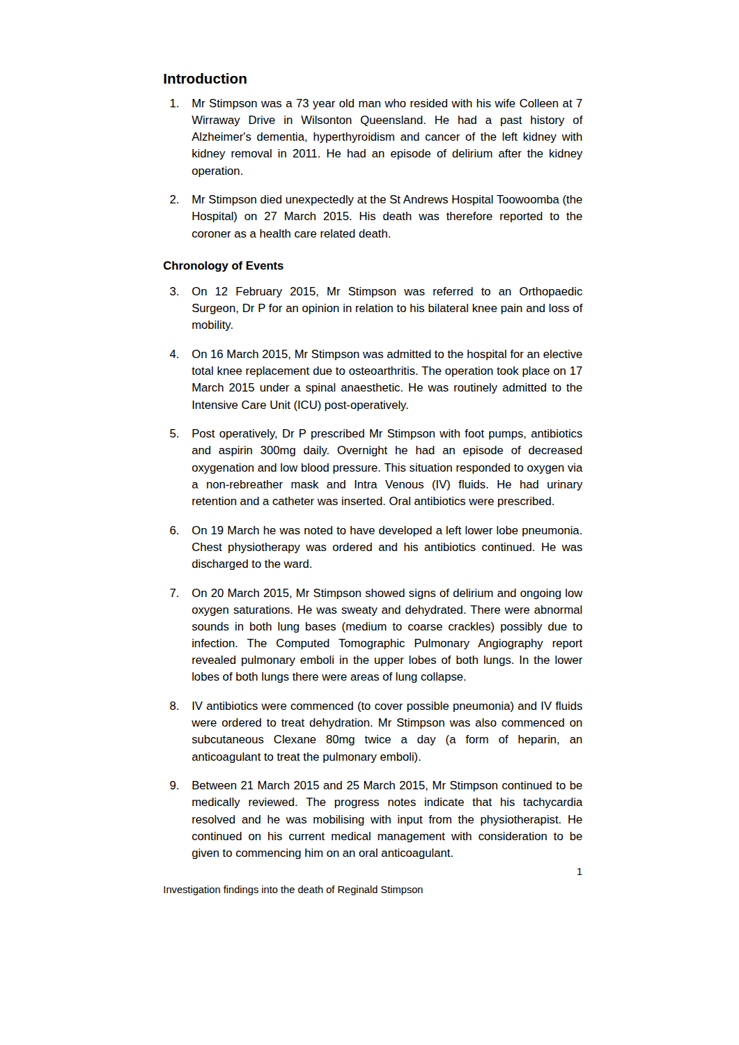Introduction
Mr Stimpson was a 73 year old man who resided with his wife Colleen at 7 Wirraway Drive in Wilsonton Queensland. He had a past history of Alzheimer's dementia, hyperthyroidism and cancer of the left kidney with kidney removal in 2011. He had an episode of delirium after the kidney operation.
Mr Stimpson died unexpectedly at the St Andrews Hospital Toowoomba (the Hospital) on 27 March 2015. His death was therefore reported to the coroner as a health care related death.
Chronology of Events
On 12 February 2015, Mr Stimpson was referred to an Orthopaedic Surgeon, Dr P for an opinion in relation to his bilateral knee pain and loss of mobility.
On 16 March 2015, Mr Stimpson was admitted to the hospital for an elective total knee replacement due to osteoarthritis. The operation took place on 17 March 2015 under a spinal anaesthetic. He was routinely admitted to the Intensive Care Unit (ICU) post-operatively.
Post operatively, Dr P prescribed Mr Stimpson with foot pumps, antibiotics and aspirin 300mg daily. Overnight he had an episode of decreased oxygenation and low blood pressure. This situation responded to oxygen via a non-rebreather mask and Intra Venous (IV) fluids. He had urinary retention and a catheter was inserted. Oral antibiotics were prescribed.
On 19 March he was noted to have developed a left lower lobe pneumonia. Chest physiotherapy was ordered and his antibiotics continued. He was discharged to the ward.
On 20 March 2015, Mr Stimpson showed signs of delirium and ongoing low oxygen saturations. He was sweaty and dehydrated. There were abnormal sounds in both lung bases (medium to coarse crackles) possibly due to infection. The Computed Tomographic Pulmonary Angiography report revealed pulmonary emboli in the upper lobes of both lungs. In the lower lobes of both lungs there were areas of lung collapse.
IV antibiotics were commenced (to cover possible pneumonia) and IV fluids were ordered to treat dehydration. Mr Stimpson was also commenced on subcutaneous Clexane 80mg twice a day (a form of heparin, an anticoagulant to treat the pulmonary emboli).
Between 21 March 2015 and 25 March 2015, Mr Stimpson continued to be medically reviewed. The progress notes indicate that his tachycardia resolved and he was mobilising with input from the physiotherapist. He continued on his current medical management with consideration to be given to commencing him on an oral anticoagulant.
1
Investigation findings into the death of Reginald Stimpson